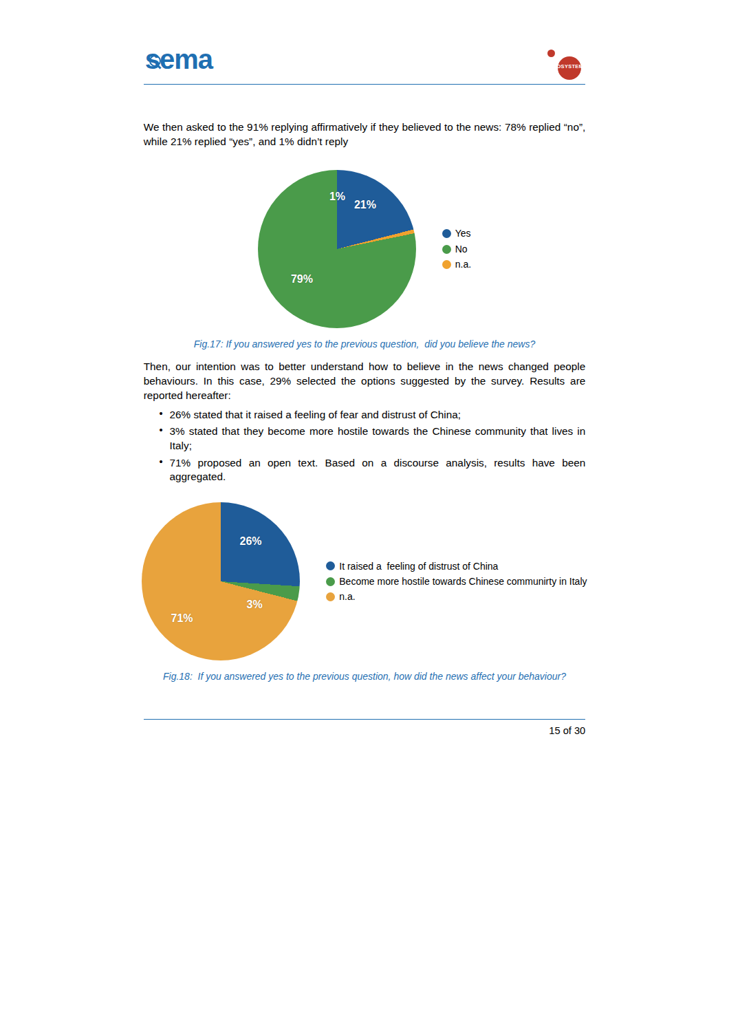sema
T6ECOSYSTEMS
We then asked to the 91% replying affirmatively if they believed to the news: 78% replied “no”, while 21% replied “yes”, and 1% didn’t reply
21% 79% 1%
Yes
No
n.a.
Fig.17: If you answered yes to the previous question, did you believe the news?
Then, our intention was to better understand how to believe in the news changed people behaviours. In this case, 29% selected the options suggested by the survey. Results are reported hereafter:
26% stated that it raised a feeling of fear and distrust of China;
3% stated that they become more hostile towards the Chinese community that lives in Italy;
71% proposed an open text. Based on a discourse analysis, results have been aggregated.
26% 3% 71%
It raised a feeling of distrust of China
Become more hostile towards Chinese communirty in Italy
n.a.
Fig.18: If you answered yes to the previous question, how did the news affect your behaviour?
15 of 30